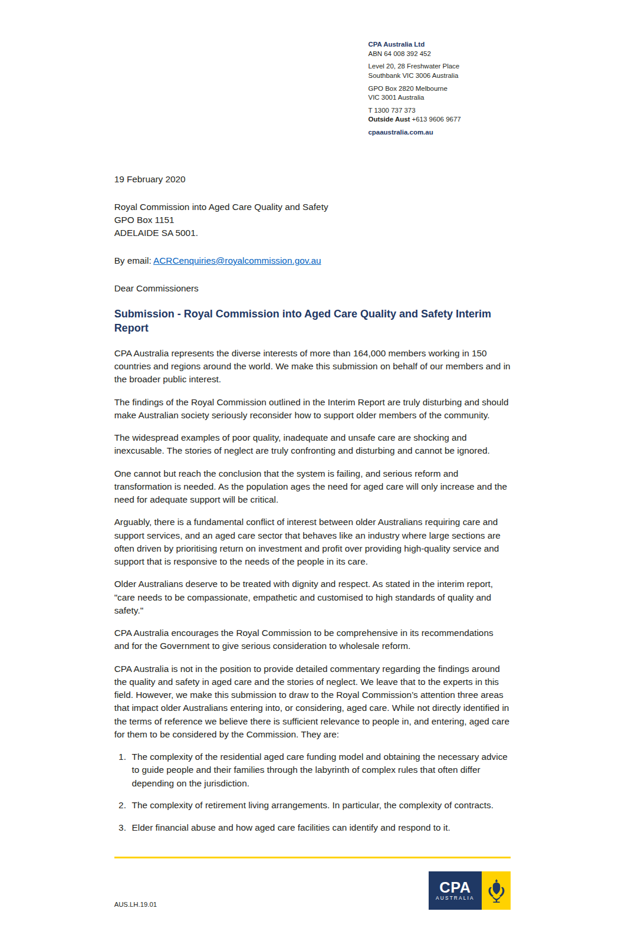CPA Australia Ltd
ABN 64 008 392 452
Level 20, 28 Freshwater Place
Southbank VIC 3006 Australia
GPO Box 2820 Melbourne
VIC 3001 Australia
T 1300 737 373
Outside Aust +613 9606 9677
cpaaustralia.com.au
19 February 2020
Royal Commission into Aged Care Quality and Safety
GPO Box 1151
ADELAIDE SA 5001.
By email: ACRCenquiries@royalcommission.gov.au
Dear Commissioners
Submission - Royal Commission into Aged Care Quality and Safety Interim Report
CPA Australia represents the diverse interests of more than 164,000 members working in 150 countries and regions around the world. We make this submission on behalf of our members and in the broader public interest.
The findings of the Royal Commission outlined in the Interim Report are truly disturbing and should make Australian society seriously reconsider how to support older members of the community.
The widespread examples of poor quality, inadequate and unsafe care are shocking and inexcusable. The stories of neglect are truly confronting and disturbing and cannot be ignored.
One cannot but reach the conclusion that the system is failing, and serious reform and transformation is needed. As the population ages the need for aged care will only increase and the need for adequate support will be critical.
Arguably, there is a fundamental conflict of interest between older Australians requiring care and support services, and an aged care sector that behaves like an industry where large sections are often driven by prioritising return on investment and profit over providing high-quality service and support that is responsive to the needs of the people in its care.
Older Australians deserve to be treated with dignity and respect. As stated in the interim report, "care needs to be compassionate, empathetic and customised to high standards of quality and safety."
CPA Australia encourages the Royal Commission to be comprehensive in its recommendations and for the Government to give serious consideration to wholesale reform.
CPA Australia is not in the position to provide detailed commentary regarding the findings around the quality and safety in aged care and the stories of neglect. We leave that to the experts in this field. However, we make this submission to draw to the Royal Commission’s attention three areas that impact older Australians entering into, or considering, aged care. While not directly identified in the terms of reference we believe there is sufficient relevance to people in, and entering, aged care for them to be considered by the Commission. They are:
The complexity of the residential aged care funding model and obtaining the necessary advice to guide people and their families through the labyrinth of complex rules that often differ depending on the jurisdiction.
The complexity of retirement living arrangements. In particular, the complexity of contracts.
Elder financial abuse and how aged care facilities can identify and respond to it.
AUS.LH.19.01
CPA
AUSTRALIA